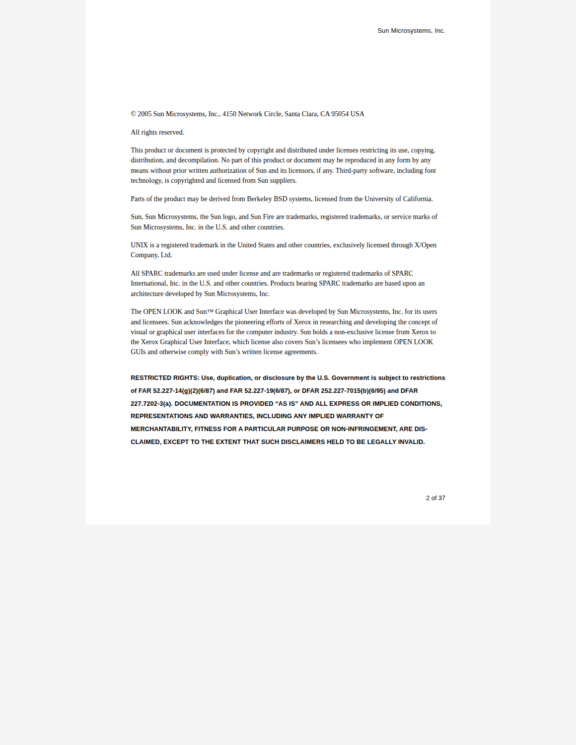Sun Microsystems, Inc.
© 2005 Sun Microsystems, Inc., 4150 Network Circle, Santa Clara, CA 95054 USA
All rights reserved.
This product or document is protected by copyright and distributed under licenses restricting its use, copying, distribution, and decompilation. No part of this product or document may be reproduced in any form by any means without prior written authorization of Sun and its licensors, if any. Third-party software, including font technology, is copyrighted and licensed from Sun suppliers.
Parts of the product may be derived from Berkeley BSD systems, licensed from the University of California.
Sun, Sun Microsystems, the Sun logo, and Sun Fire are trademarks, registered trademarks, or service marks of Sun Microsystems, Inc. in the U.S. and other countries.
UNIX is a registered trademark in the United States and other countries, exclusively licensed through X/Open Company, Ltd.
All SPARC trademarks are used under license and are trademarks or registered trademarks of SPARC International, Inc. in the U.S. and other countries. Products bearing SPARC trademarks are based upon an architecture developed by Sun Microsystems, Inc.
The OPEN LOOK and Sun™ Graphical User Interface was developed by Sun Microsystems, Inc. for its users and licensees. Sun acknowledges the pioneering efforts of Xerox in researching and developing the concept of visual or graphical user interfaces for the computer industry. Sun holds a non-exclusive license from Xerox to the Xerox Graphical User Interface, which license also covers Sun’s licensees who implement OPEN LOOK GUIs and otherwise comply with Sun’s written license agreements.
RESTRICTED RIGHTS: Use, duplication, or disclosure by the U.S. Government is subject to restrictions of FAR 52.227-14(g)(2)(6/87) and FAR 52.227-19(6/87), or DFAR 252.227-7015(b)(6/95) and DFAR 227.7202-3(a). DOCUMENTATION IS PROVIDED “AS IS” AND ALL EXPRESS OR IMPLIED CONDITIONS, REPRESENTATIONS AND WARRANTIES, INCLUDING ANY IMPLIED WARRANTY OF MERCHANTABILITY, FITNESS FOR A PARTICULAR PURPOSE OR NON-INFRINGEMENT, ARE DIS-CLAIMED, EXCEPT TO THE EXTENT THAT SUCH DISCLAIMERS HELD TO BE LEGALLY INVALID.
2 of 37